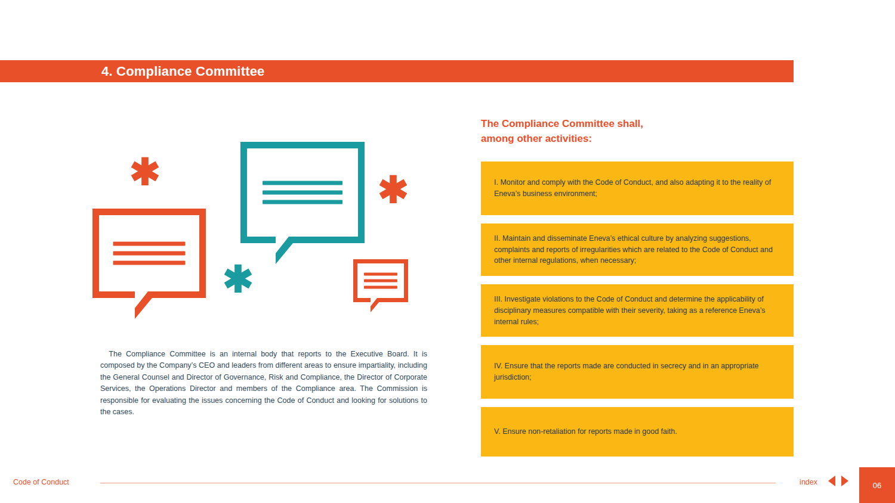4. Compliance Committee
✱ ✱ ✱
The Compliance Committee is an internal body that reports to the Executive Board. It is composed by the Company’s CEO and leaders from different areas to ensure impartiality, including the General Counsel and Director of Governance, Risk and Compliance, the Director of Corporate Services, the Operations Director and members of the Compliance area. The Commission is responsible for evaluating the issues concerning the Code of Conduct and looking for solutions to the cases.
The Compliance Committee shall,
among other activities:
I. Monitor and comply with the Code of Conduct, and also adapting it to the reality of Eneva’s business environment;
II. Maintain and disseminate Eneva’s ethical culture by analyzing suggestions, complaints and reports of irregularities which are related to the Code of Conduct and other internal regulations, when necessary;
III. Investigate violations to the Code of Conduct and determine the applicability of disciplinary measures compatible with their severity, taking as a reference Eneva’s internal rules;
IV. Ensure that the reports made are conducted in secrecy and in an appropriate jurisdiction;
V. Ensure non-retaliation for reports made in good faith.
Code of Conduct
index
06